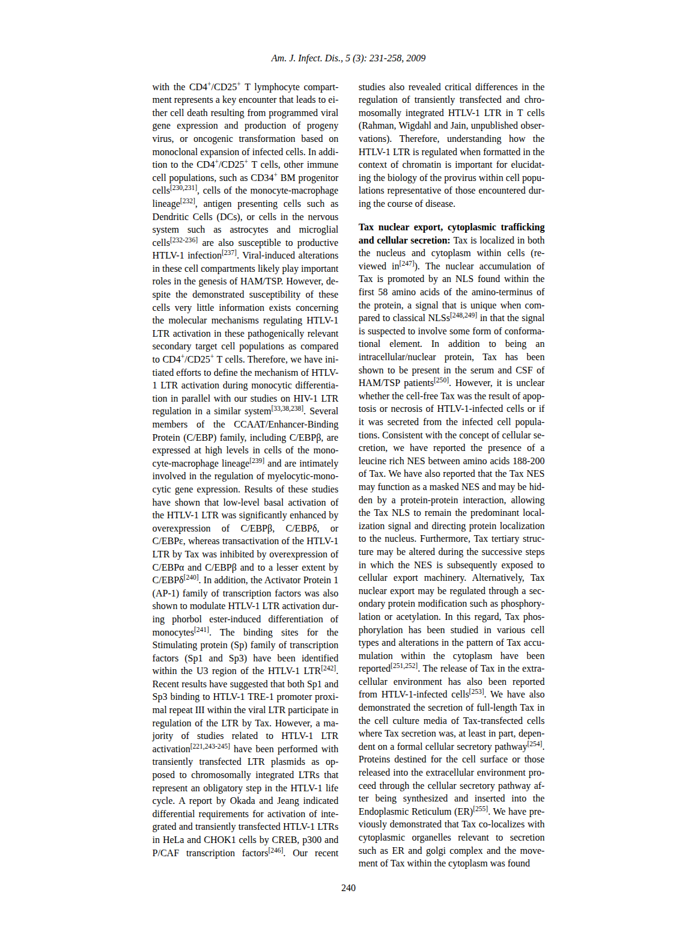Am. J. Infect. Dis., 5 (3): 231-258, 2009
with the CD4+/CD25+ T lymphocyte compartment represents a key encounter that leads to either cell death resulting from programmed viral gene expression and production of progeny virus, or oncogenic transformation based on monoclonal expansion of infected cells. In addition to the CD4+/CD25+ T cells, other immune cell populations, such as CD34+ BM progenitor cells[230,231], cells of the monocyte-macrophage lineage[232], antigen presenting cells such as Dendritic Cells (DCs), or cells in the nervous system such as astrocytes and microglial cells[232-236] are also susceptible to productive HTLV-1 infection[237]. Viral-induced alterations in these cell compartments likely play important roles in the genesis of HAM/TSP. However, despite the demonstrated susceptibility of these cells very little information exists concerning the molecular mechanisms regulating HTLV-1 LTR activation in these pathogenically relevant secondary target cell populations as compared to CD4+/CD25+ T cells. Therefore, we have initiated efforts to define the mechanism of HTLV-1 LTR activation during monocytic differentiation in parallel with our studies on HIV-1 LTR regulation in a similar system[33,38,238]. Several members of the CCAAT/Enhancer-Binding Protein (C/EBP) family, including C/EBPβ, are expressed at high levels in cells of the monocyte-macrophage lineage[239] and are intimately involved in the regulation of myelocytic-monocytic gene expression. Results of these studies have shown that low-level basal activation of the HTLV-1 LTR was significantly enhanced by overexpression of C/EBPβ, C/EBPδ, or C/EBPε, whereas transactivation of the HTLV-1 LTR by Tax was inhibited by overexpression of C/EBPα and C/EBPβ and to a lesser extent by C/EBPδ[240]. In addition, the Activator Protein 1 (AP-1) family of transcription factors was also shown to modulate HTLV-1 LTR activation during phorbol ester-induced differentiation of monocytes[241]. The binding sites for the Stimulating protein (Sp) family of transcription factors (Sp1 and Sp3) have been identified within the U3 region of the HTLV-1 LTR[242]. Recent results have suggested that both Sp1 and Sp3 binding to HTLV-1 TRE-1 promoter proximal repeat III within the viral LTR participate in regulation of the LTR by Tax. However, a majority of studies related to HTLV-1 LTR activation[221,243-245] have been performed with transiently transfected LTR plasmids as opposed to chromosomally integrated LTRs that represent an obligatory step in the HTLV-1 life cycle. A report by Okada and Jeang indicated differential requirements for activation of integrated and transiently transfected HTLV-1 LTRs in HeLa and CHOK1 cells by CREB, p300 and P/CAF transcription factors[246]. Our recent studies also revealed critical differences in the regulation of transiently transfected and chromosomally integrated HTLV-1 LTR in T cells (Rahman, Wigdahl and Jain, unpublished observations). Therefore, understanding how the HTLV-1 LTR is regulated when formatted in the context of chromatin is important for elucidating the biology of the provirus within cell populations representative of those encountered during the course of disease.
Tax nuclear export, cytoplasmic trafficking and cellular secretion: Tax is localized in both the nucleus and cytoplasm within cells (reviewed in[247]). The nuclear accumulation of Tax is promoted by an NLS found within the first 58 amino acids of the amino-terminus of the protein, a signal that is unique when compared to classical NLSs[248,249] in that the signal is suspected to involve some form of conformational element. In addition to being an intracellular/nuclear protein, Tax has been shown to be present in the serum and CSF of HAM/TSP patients[250]. However, it is unclear whether the cell-free Tax was the result of apoptosis or necrosis of HTLV-1-infected cells or if it was secreted from the infected cell populations. Consistent with the concept of cellular secretion, we have reported the presence of a leucine rich NES between amino acids 188-200 of Tax. We have also reported that the Tax NES may function as a masked NES and may be hidden by a protein-protein interaction, allowing the Tax NLS to remain the predominant localization signal and directing protein localization to the nucleus. Furthermore, Tax tertiary structure may be altered during the successive steps in which the NES is subsequently exposed to cellular export machinery. Alternatively, Tax nuclear export may be regulated through a secondary protein modification such as phosphorylation or acetylation. In this regard, Tax phosphorylation has been studied in various cell types and alterations in the pattern of Tax accumulation within the cytoplasm have been reported[251,252]. The release of Tax in the extracellular environment has also been reported from HTLV-1-infected cells[253]. We have also demonstrated the secretion of full-length Tax in the cell culture media of Tax-transfected cells where Tax secretion was, at least in part, dependent on a formal cellular secretory pathway[254]. Proteins destined for the cell surface or those released into the extracellular environment proceed through the cellular secretory pathway after being synthesized and inserted into the Endoplasmic Reticulum (ER)[255]. We have previously demonstrated that Tax co-localizes with cytoplasmic organelles relevant to secretion such as ER and golgi complex and the movement of Tax within the cytoplasm was found
240